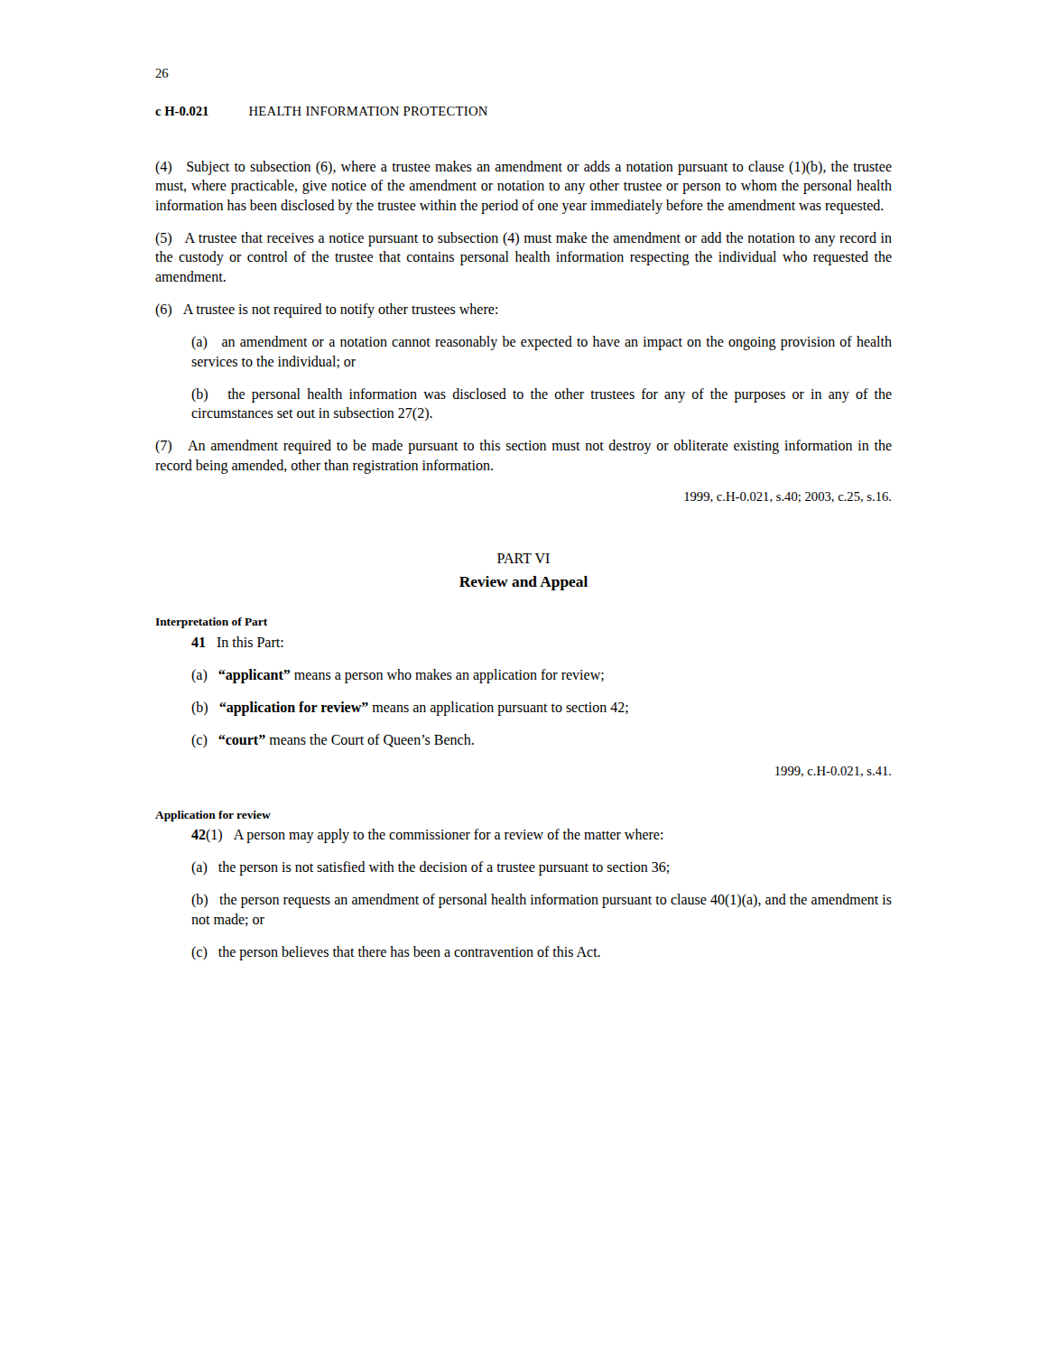26
c H-0.021 HEALTH INFORMATION PROTECTION
(4) Subject to subsection (6), where a trustee makes an amendment or adds a notation pursuant to clause (1)(b), the trustee must, where practicable, give notice of the amendment or notation to any other trustee or person to whom the personal health information has been disclosed by the trustee within the period of one year immediately before the amendment was requested.
(5) A trustee that receives a notice pursuant to subsection (4) must make the amendment or add the notation to any record in the custody or control of the trustee that contains personal health information respecting the individual who requested the amendment.
(6) A trustee is not required to notify other trustees where:
(a) an amendment or a notation cannot reasonably be expected to have an impact on the ongoing provision of health services to the individual; or
(b) the personal health information was disclosed to the other trustees for any of the purposes or in any of the circumstances set out in subsection 27(2).
(7) An amendment required to be made pursuant to this section must not destroy or obliterate existing information in the record being amended, other than registration information.
1999, c.H-0.021, s.40; 2003, c.25, s.16.
PART VI Review and Appeal
Interpretation of Part
41 In this Part:
(a) “applicant” means a person who makes an application for review;
(b) “application for review” means an application pursuant to section 42;
(c) “court” means the Court of Queen’s Bench.
1999, c.H-0.021, s.41.
Application for review
42(1) A person may apply to the commissioner for a review of the matter where:
(a) the person is not satisfied with the decision of a trustee pursuant to section 36;
(b) the person requests an amendment of personal health information pursuant to clause 40(1)(a), and the amendment is not made; or
(c) the person believes that there has been a contravention of this Act.